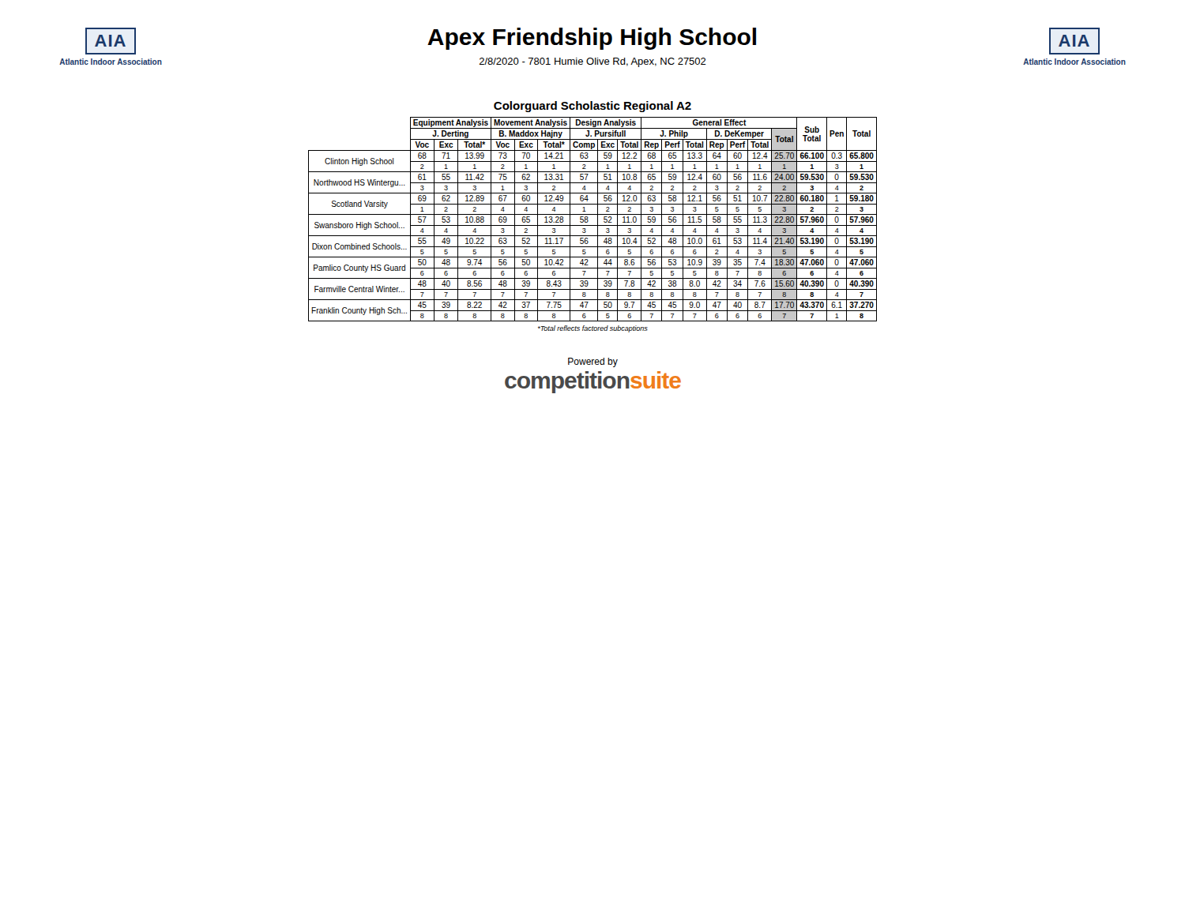AIA
Atlantic Indoor Association
AIA
Atlantic Indoor Association
Apex Friendship High School
2/8/2020 - 7801 Humie Olive Rd, Apex, NC 27502
Colorguard Scholastic Regional A2
| | Equipment Analysis | Movement Analysis | Design Analysis | General Effect | Sub Total | Pen | Total |
| --- | --- | --- | --- | --- | --- | --- | --- |
| | J. Derting | B. Maddox Hajny | J. Pursifull | J. Philp | D. DeKemper | Total |
| | Voc | Exc | Total* | Voc | Exc | Total* | Comp | Exc | Total | Rep | Perf | Total | Rep | Perf | Total |
| Clinton High School | 68 | 71 | 13.99 | 73 | 70 | 14.21 | 63 | 59 | 12.2 | 68 | 65 | 13.3 | 64 | 60 | 12.4 | 25.70 | 66.100 | 0.3 | 65.800 |
| 2 | 1 | 1 | 2 | 1 | 1 | 2 | 1 | 1 | 1 | 1 | 1 | 1 | 1 | 1 | 1 | 1 | 3 | 1 |
| Northwood HS Wintergu... | 61 | 55 | 11.42 | 75 | 62 | 13.31 | 57 | 51 | 10.8 | 65 | 59 | 12.4 | 60 | 56 | 11.6 | 24.00 | 59.530 | 0 | 59.530 |
| 3 | 3 | 3 | 1 | 3 | 2 | 4 | 4 | 4 | 2 | 2 | 2 | 3 | 2 | 2 | 2 | 3 | 4 | 2 |
| Scotland Varsity | 69 | 62 | 12.89 | 67 | 60 | 12.49 | 64 | 56 | 12.0 | 63 | 58 | 12.1 | 56 | 51 | 10.7 | 22.80 | 60.180 | 1 | 59.180 |
| 1 | 2 | 2 | 4 | 4 | 4 | 1 | 2 | 2 | 3 | 3 | 3 | 5 | 5 | 5 | 3 | 2 | 2 | 3 |
| Swansboro High School... | 57 | 53 | 10.88 | 69 | 65 | 13.28 | 58 | 52 | 11.0 | 59 | 56 | 11.5 | 58 | 55 | 11.3 | 22.80 | 57.960 | 0 | 57.960 |
| 4 | 4 | 4 | 3 | 2 | 3 | 3 | 3 | 3 | 4 | 4 | 4 | 4 | 3 | 4 | 3 | 4 | 4 | 4 |
| Dixon Combined Schools... | 55 | 49 | 10.22 | 63 | 52 | 11.17 | 56 | 48 | 10.4 | 52 | 48 | 10.0 | 61 | 53 | 11.4 | 21.40 | 53.190 | 0 | 53.190 |
| 5 | 5 | 5 | 5 | 5 | 5 | 5 | 6 | 5 | 6 | 6 | 6 | 2 | 4 | 3 | 5 | 5 | 4 | 5 |
| Pamlico County HS Guard | 50 | 48 | 9.74 | 56 | 50 | 10.42 | 42 | 44 | 8.6 | 56 | 53 | 10.9 | 39 | 35 | 7.4 | 18.30 | 47.060 | 0 | 47.060 |
| 6 | 6 | 6 | 6 | 6 | 6 | 7 | 7 | 7 | 5 | 5 | 5 | 8 | 7 | 8 | 6 | 6 | 4 | 6 |
| Farmville Central Winter... | 48 | 40 | 8.56 | 48 | 39 | 8.43 | 39 | 39 | 7.8 | 42 | 38 | 8.0 | 42 | 34 | 7.6 | 15.60 | 40.390 | 0 | 40.390 |
| 7 | 7 | 7 | 7 | 7 | 7 | 8 | 8 | 8 | 8 | 8 | 8 | 7 | 8 | 7 | 8 | 8 | 4 | 7 |
| Franklin County High Sch... | 45 | 39 | 8.22 | 42 | 37 | 7.75 | 47 | 50 | 9.7 | 45 | 45 | 9.0 | 47 | 40 | 8.7 | 17.70 | 43.370 | 6.1 | 37.270 |
| 8 | 8 | 8 | 8 | 8 | 8 | 6 | 5 | 6 | 7 | 7 | 7 | 6 | 6 | 6 | 7 | 7 | 1 | 8 |
*Total reflects factored subcaptions
Powered by
competition suite